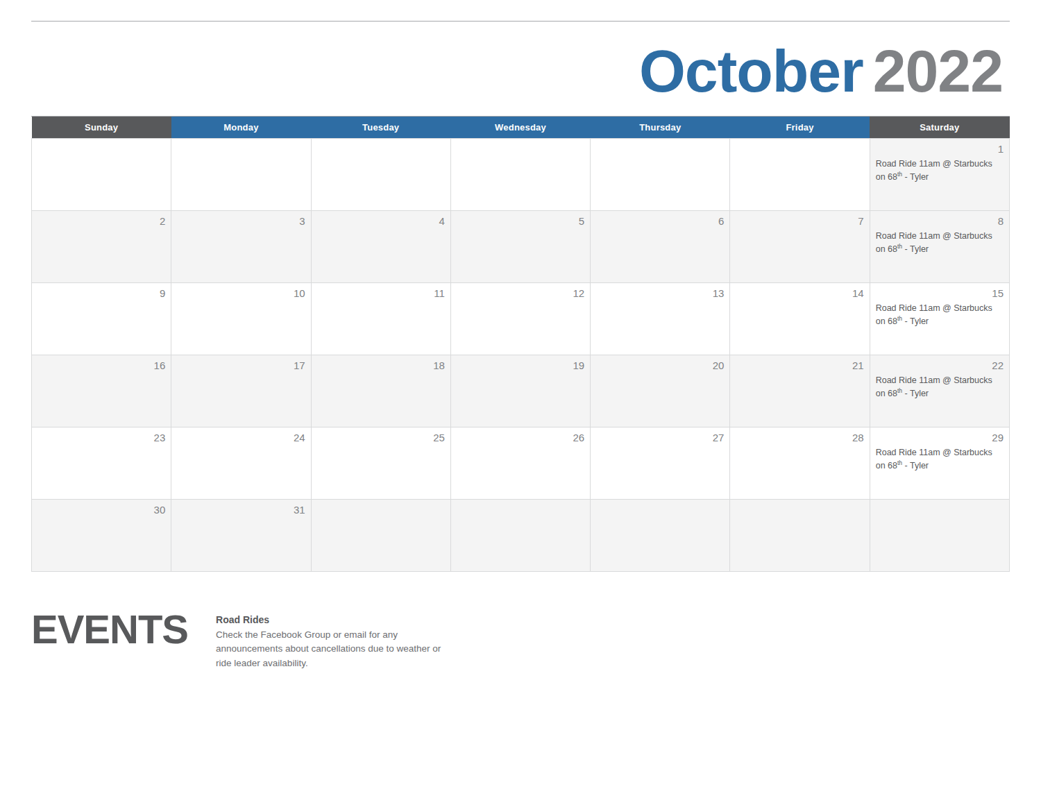October 2022
| Sunday | Monday | Tuesday | Wednesday | Thursday | Friday | Saturday |
| --- | --- | --- | --- | --- | --- | --- |
| | | | | | | 1 Road Ride 11am @ Starbucks on 68 th - Tyler |
| 2 | 3 | 4 | 5 | 6 | 7 | 8 Road Ride 11am @ Starbucks on 68 th - Tyler |
| 9 | 10 | 11 | 12 | 13 | 14 | 15 Road Ride 11am @ Starbucks on 68 th - Tyler |
| 16 | 17 | 18 | 19 | 20 | 21 | 22 Road Ride 11am @ Starbucks on 68 th - Tyler |
| 23 | 24 | 25 | 26 | 27 | 28 | 29 Road Ride 11am @ Starbucks on 68 th - Tyler |
| 30 | 31 | | | | | |
EVENTS
Road Rides
Check the Facebook Group or email for any announcements about cancellations due to weather or ride leader availability.